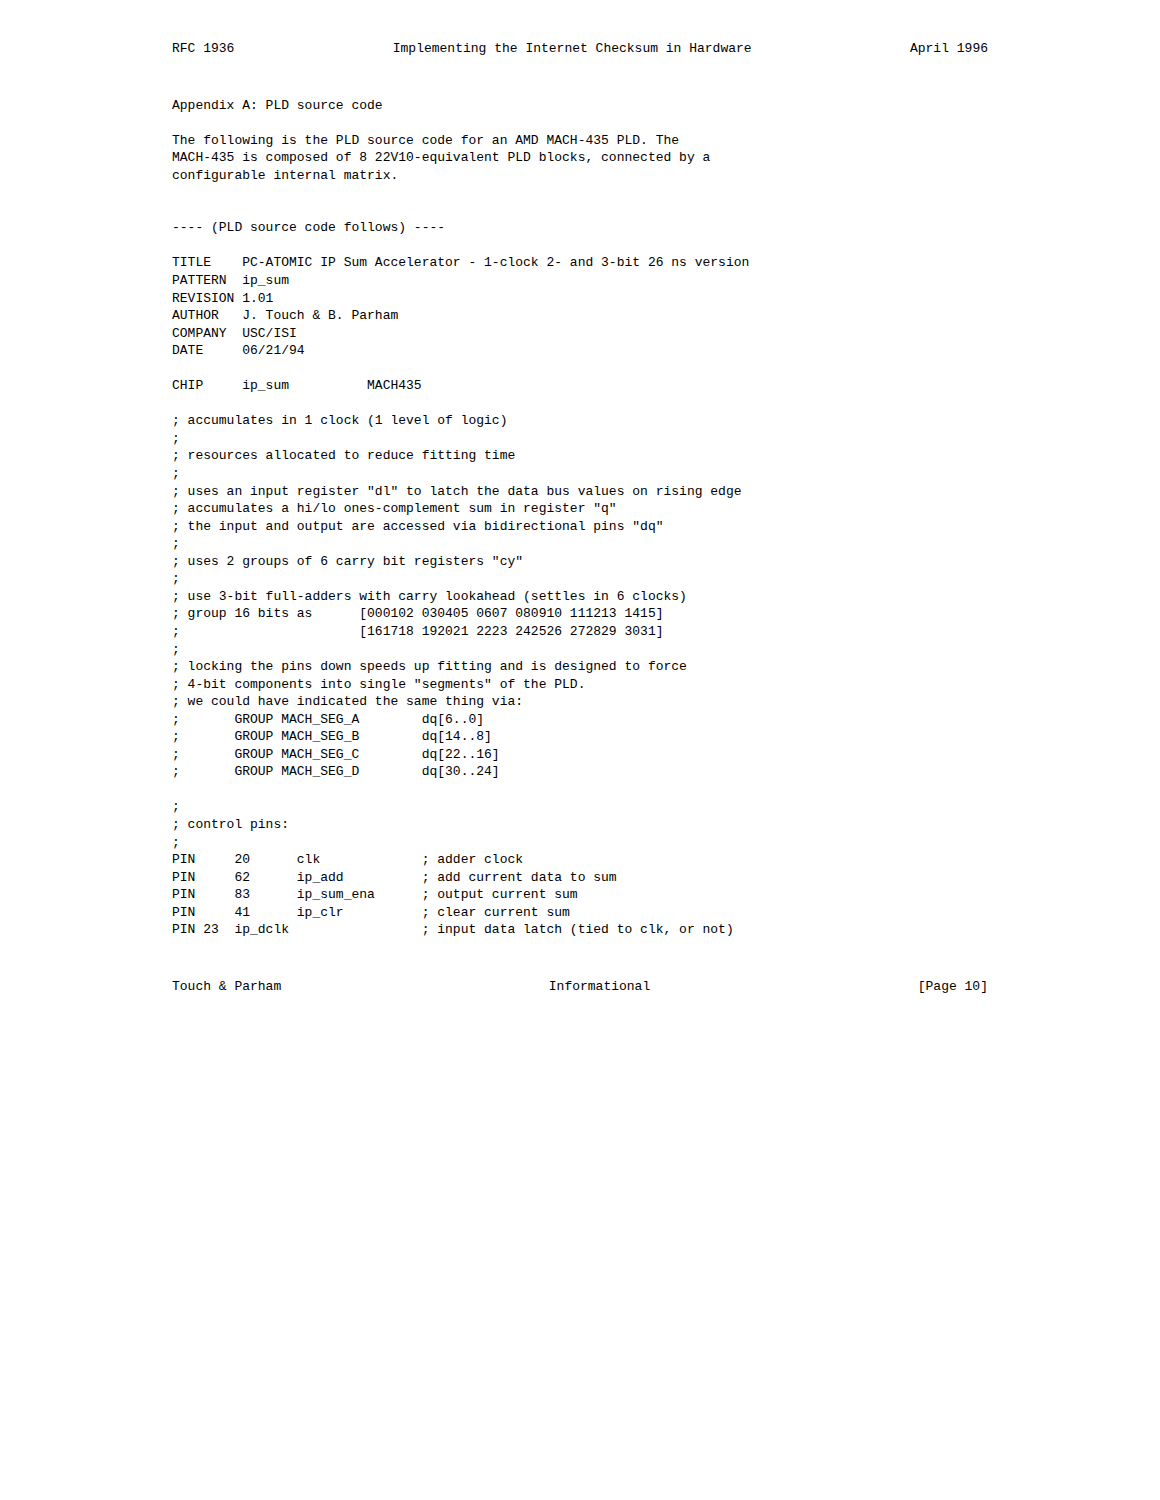RFC 1936 Implementing the Internet Checksum in Hardware April 1996
Appendix A: PLD source code

The following is the PLD source code for an AMD MACH-435 PLD. The
MACH-435 is composed of 8 22V10-equivalent PLD blocks, connected by a
configurable internal matrix.


---- (PLD source code follows) ----

TITLE    PC-ATOMIC IP Sum Accelerator - 1-clock 2- and 3-bit 26 ns version
PATTERN  ip_sum
REVISION 1.01
AUTHOR   J. Touch & B. Parham
COMPANY  USC/ISI
DATE     06/21/94

CHIP     ip_sum          MACH435

; accumulates in 1 clock (1 level of logic)
;
; resources allocated to reduce fitting time
;
; uses an input register "dl" to latch the data bus values on rising edge
; accumulates a hi/lo ones-complement sum in register "q"
; the input and output are accessed via bidirectional pins "dq"
;
; uses 2 groups of 6 carry bit registers "cy"
;
; use 3-bit full-adders with carry lookahead (settles in 6 clocks)
; group 16 bits as      [000102 030405 0607 080910 111213 1415]
;                       [161718 192021 2223 242526 272829 3031]
;
; locking the pins down speeds up fitting and is designed to force
; 4-bit components into single "segments" of the PLD.
; we could have indicated the same thing via:
;       GROUP MACH_SEG_A        dq[6..0]
;       GROUP MACH_SEG_B        dq[14..8]
;       GROUP MACH_SEG_C        dq[22..16]
;       GROUP MACH_SEG_D        dq[30..24]

;
; control pins:
;
PIN     20      clk             ; adder clock
PIN     62      ip_add          ; add current data to sum
PIN     83      ip_sum_ena      ; output current sum
PIN     41      ip_clr          ; clear current sum
PIN 23  ip_dclk                 ; input data latch (tied to clk, or not)
Touch & Parham Informational [Page 10]